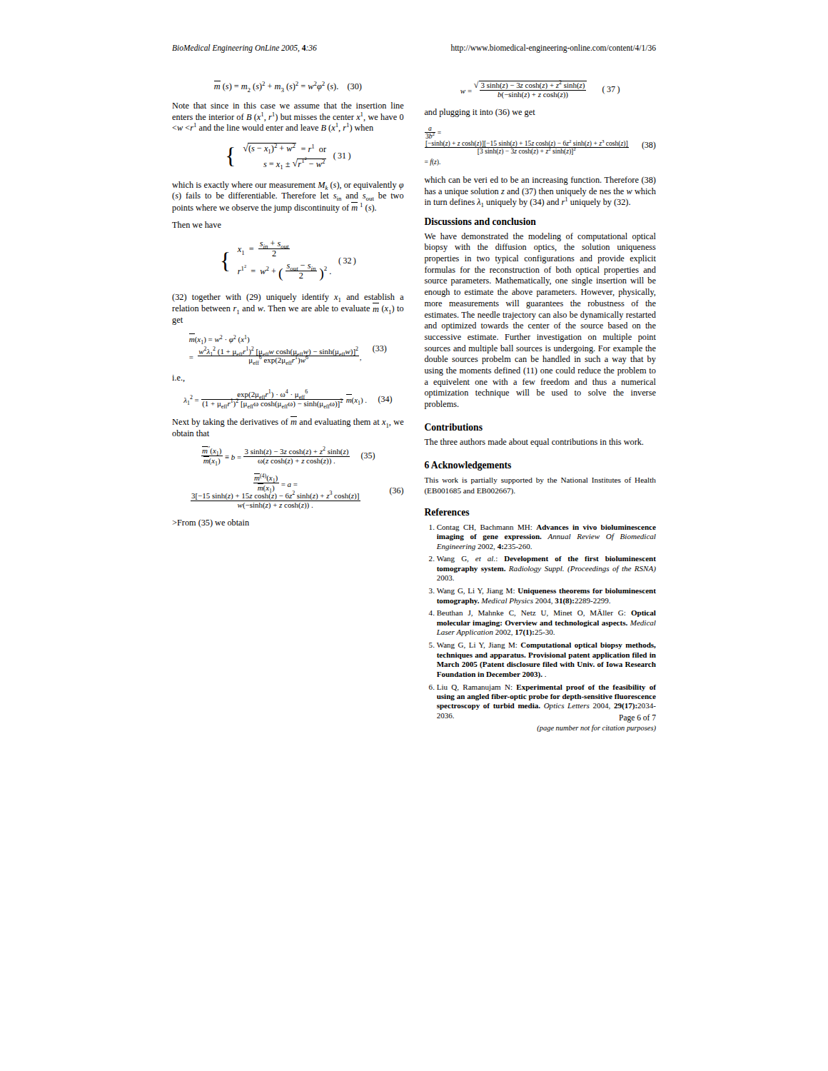BioMedical Engineering OnLine 2005, 4:36
http://www.biomedical-engineering-online.com/content/4/1/36
m (s) = m2 (s)2 + m3 (s)2 = w2φ2 (s). (30)
Note that since in this case we assume that the insertion line enters the interior of B (x1, r1) but misses the center x1, we have 0 <w <r1 and the line would enter and leave B (x1, r1) when
{
(s − x1)2 + w2 = r1 or
s = x1 ± r12 − w2
( 31 )
which is exactly where our measurement Mk (s), or equivalently φ (s) fails to be differentiable. Therefore let sin and sout be two points where we observe the jump discontinuity of m 1 (s).
Then we have
{
x1 = sin + sout 2
r12 = w2 + ( sout − sin 2 )2 .
( 32 )
(32) together with (29) uniquely identify x1 and establish a relation between r1 and w. Then we are able to evaluate m (x1) to get
m(x1) = w2 · φ2 (x1)
= w2λ12 (1 + μeffr1)2 [μeffw cosh(μeffw) − sinh(μeffw)]2 μeff6 exp(2μeffr1)w6 ,
(33)
i.e.,
λ12 = exp(2μeffr1) · ω4 · μeff6 (1 + μeffr1)2 [μeffω cosh(μeffω) − sinh(μeffω)]2 m(x1) .
(34)
Next by taking the derivatives of m and evaluating them at x1, we obtain that
m′′(x1) m(x1) ≡ b = 3 sinh(z) − 3z cosh(z) + z2 sinh(z) ω(z cosh(z) + z cosh(z)) .
(35)
m(4)(x1) m(x1) = a = 3[−15 sinh(z) + 15z cosh(z) − 6z2 sinh(z) + z3 cosh(z)] w(−sinh(z) + z cosh(z)) .
(36)
>From (35) we obtain
w = 3 sinh(z) − 3z cosh(z) + z2 sinh(z) b(−sinh(z) + z cosh(z))
( 37 )
and plugging it into (36) we get
a 3b2 = [−sinh(z) + z cosh(z)][−15 sinh(z) + 15z cosh(z) − 6z2 sinh(z) + z3 cosh(z)] [3 sinh(z) − 3z cosh(z) + z2 sinh(z)]2
= f(z).
(38)
which can be veri ed to be an increasing function. Therefore (38) has a unique solution z and (37) then uniquely de nes the w which in turn defines λ1 uniquely by (34) and r1 uniquely by (32).
Discussions and conclusion
We have demonstrated the modeling of computational optical biopsy with the diffusion optics, the solution uniqueness properties in two typical configurations and provide explicit formulas for the reconstruction of both optical properties and source parameters. Mathematically, one single insertion will be enough to estimate the above parameters. However, physically, more measurements will guarantees the robustness of the estimates. The needle trajectory can also be dynamically restarted and optimized towards the center of the source based on the successive estimate. Further investigation on multiple point sources and multiple ball sources is undergoing. For example the double sources probelm can be handled in such a way that by using the moments defined (11) one could reduce the problem to a equivelent one with a few freedom and thus a numerical optimization technique will be used to solve the inverse problems.
Contributions
The three authors made about equal contributions in this work.
6 Acknowledgements
This work is partially supported by the National Institutes of Health (EB001685 and EB002667).
References
Contag CH, Bachmann MH: Advances in vivo bioluminescence imaging of gene expression. Annual Review Of Biomedical Engineering 2002, 4: 235-260.
Wang G, et al.: Development of the first bioluminescent tomography system. Radiology Suppl. (Proceedings of the RSNA) 2003.
Wang G, Li Y, Jiang M: Uniqueness theorems for bioluminescent tomography. Medical Physics 2004, 31(8): 2289-2299.
Beuthan J, Mahnke C, Netz U, Minet O, MÄller G: Optical molecular imaging: Overview and technological aspects. Medical Laser Application 2002, 17(1): 25-30.
Wang G, Li Y, Jiang M: Computational optical biopsy methods, techniques and apparatus. Provisional patent application filed in March 2005 (Patent disclosure filed with Univ. of Iowa Research Foundation in December 2003). .
Liu Q, Ramanujam N: Experimental proof of the feasibility of using an angled fiber-optic probe for depth-sensitive fluorescence spectroscopy of turbid media. Optics Letters 2004, 29(17): 2034-2036.
Page 6 of 7
(page number not for citation purposes)